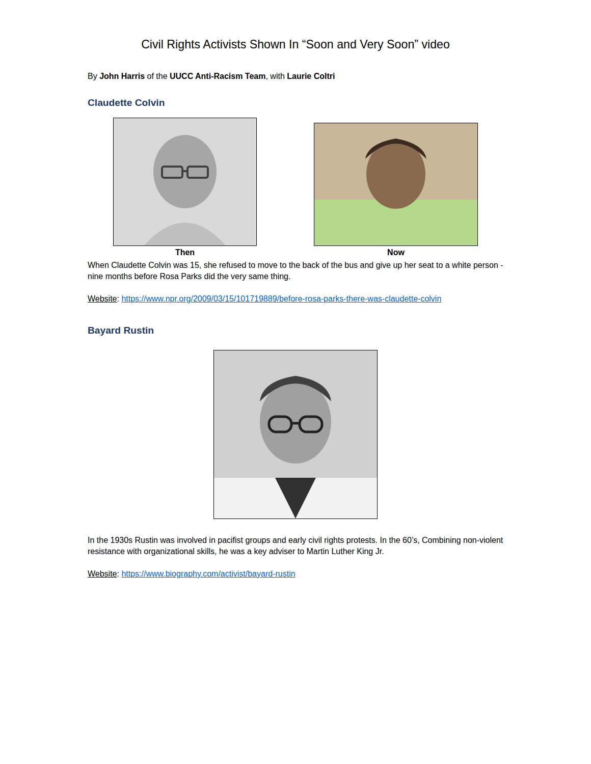Civil Rights Activists Shown In “Soon and Very Soon” video
By John Harris of the UUCC Anti-Racism Team, with Laurie Coltri
Claudette Colvin
Then
Now
When Claudette Colvin was 15, she refused to move to the back of the bus and give up her seat to a white person - nine months before Rosa Parks did the very same thing.
Website: https://www.npr.org/2009/03/15/101719889/before-rosa-parks-there-was-claudette-colvin
Bayard Rustin
In the 1930s Rustin was involved in pacifist groups and early civil rights protests. In the 60’s, Combining non-violent resistance with organizational skills, he was a key adviser to Martin Luther King Jr.
Website: https://www.biography.com/activist/bayard-rustin